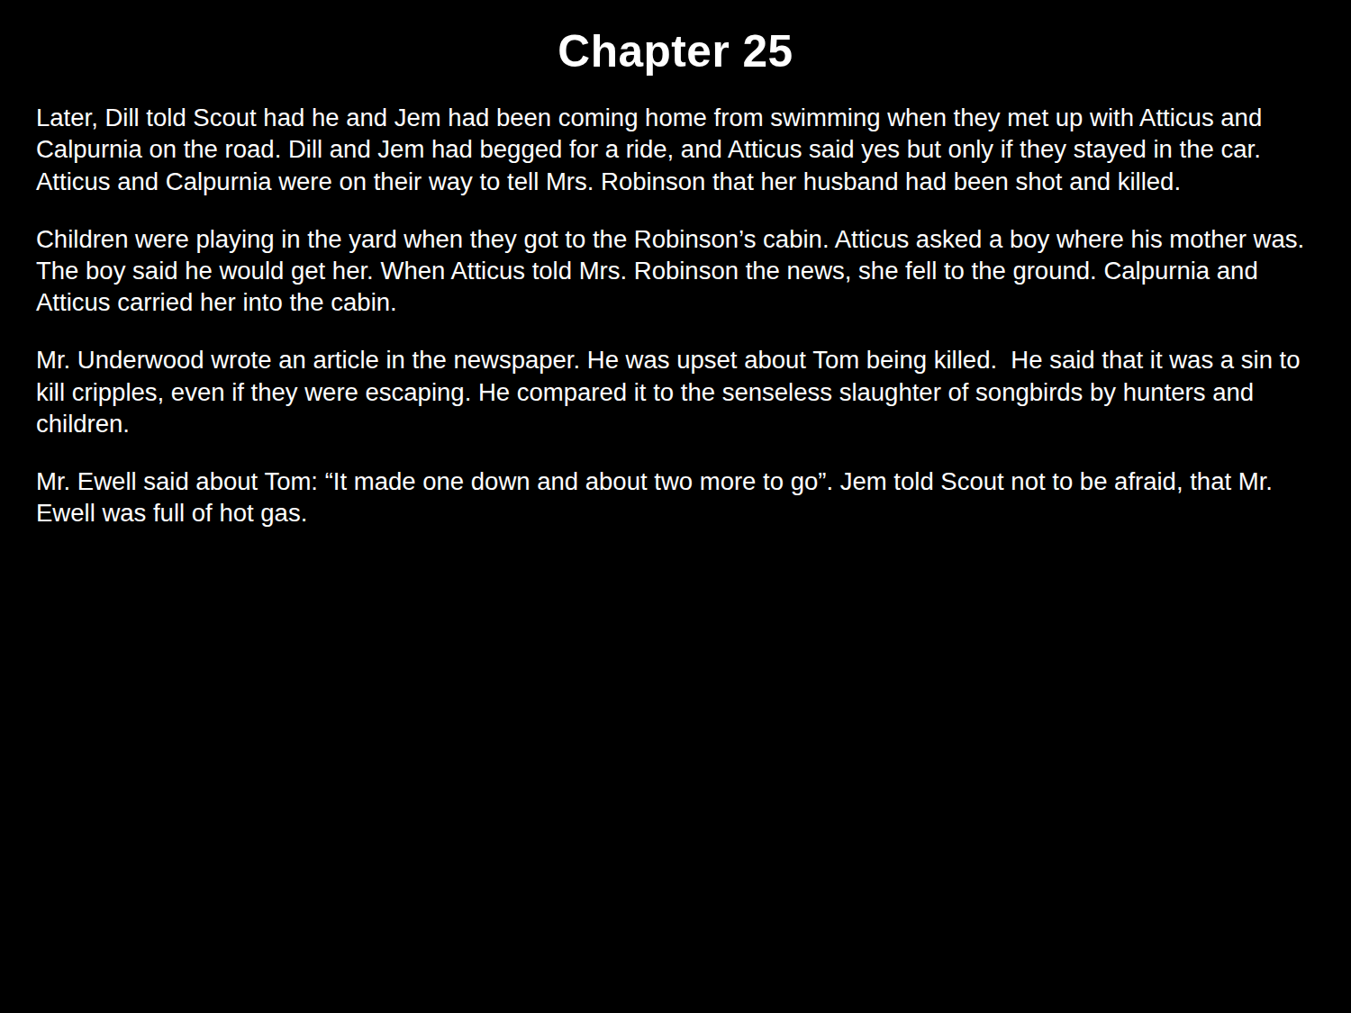Chapter 25
Later, Dill told Scout had he and Jem had been coming home from swimming when they met up with Atticus and Calpurnia on the road. Dill and Jem had begged for a ride, and Atticus said yes but only if they stayed in the car. Atticus and Calpurnia were on their way to tell Mrs. Robinson that her husband had been shot and killed.
Children were playing in the yard when they got to the Robinson’s cabin. Atticus asked a boy where his mother was. The boy said he would get her. When Atticus told Mrs. Robinson the news, she fell to the ground. Calpurnia and Atticus carried her into the cabin.
Mr. Underwood wrote an article in the newspaper. He was upset about Tom being killed. He said that it was a sin to kill cripples, even if they were escaping. He compared it to the senseless slaughter of songbirds by hunters and children.
Mr. Ewell said about Tom: “It made one down and about two more to go”. Jem told Scout not to be afraid, that Mr. Ewell was full of hot gas.